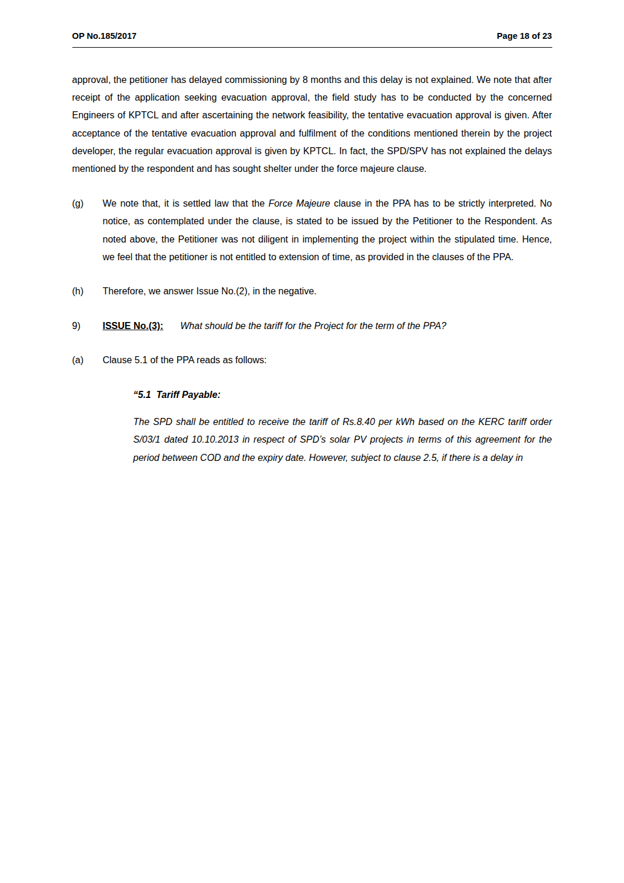OP No.185/2017 Page 18 of 23
approval, the petitioner has delayed commissioning by 8 months and this delay is not explained. We note that after receipt of the application seeking evacuation approval, the field study has to be conducted by the concerned Engineers of KPTCL and after ascertaining the network feasibility, the tentative evacuation approval is given. After acceptance of the tentative evacuation approval and fulfilment of the conditions mentioned therein by the project developer, the regular evacuation approval is given by KPTCL. In fact, the SPD/SPV has not explained the delays mentioned by the respondent and has sought shelter under the force majeure clause.
(g) We note that, it is settled law that the Force Majeure clause in the PPA has to be strictly interpreted. No notice, as contemplated under the clause, is stated to be issued by the Petitioner to the Respondent. As noted above, the Petitioner was not diligent in implementing the project within the stipulated time. Hence, we feel that the petitioner is not entitled to extension of time, as provided in the clauses of the PPA.
(h) Therefore, we answer Issue No.(2), in the negative.
9) ISSUE No.(3): What should be the tariff for the Project for the term of the PPA?
(a) Clause 5.1 of the PPA reads as follows:
“5.1 Tariff Payable:
The SPD shall be entitled to receive the tariff of Rs.8.40 per kWh based on the KERC tariff order S/03/1 dated 10.10.2013 in respect of SPD’s solar PV projects in terms of this agreement for the period between COD and the expiry date. However, subject to clause 2.5, if there is a delay in